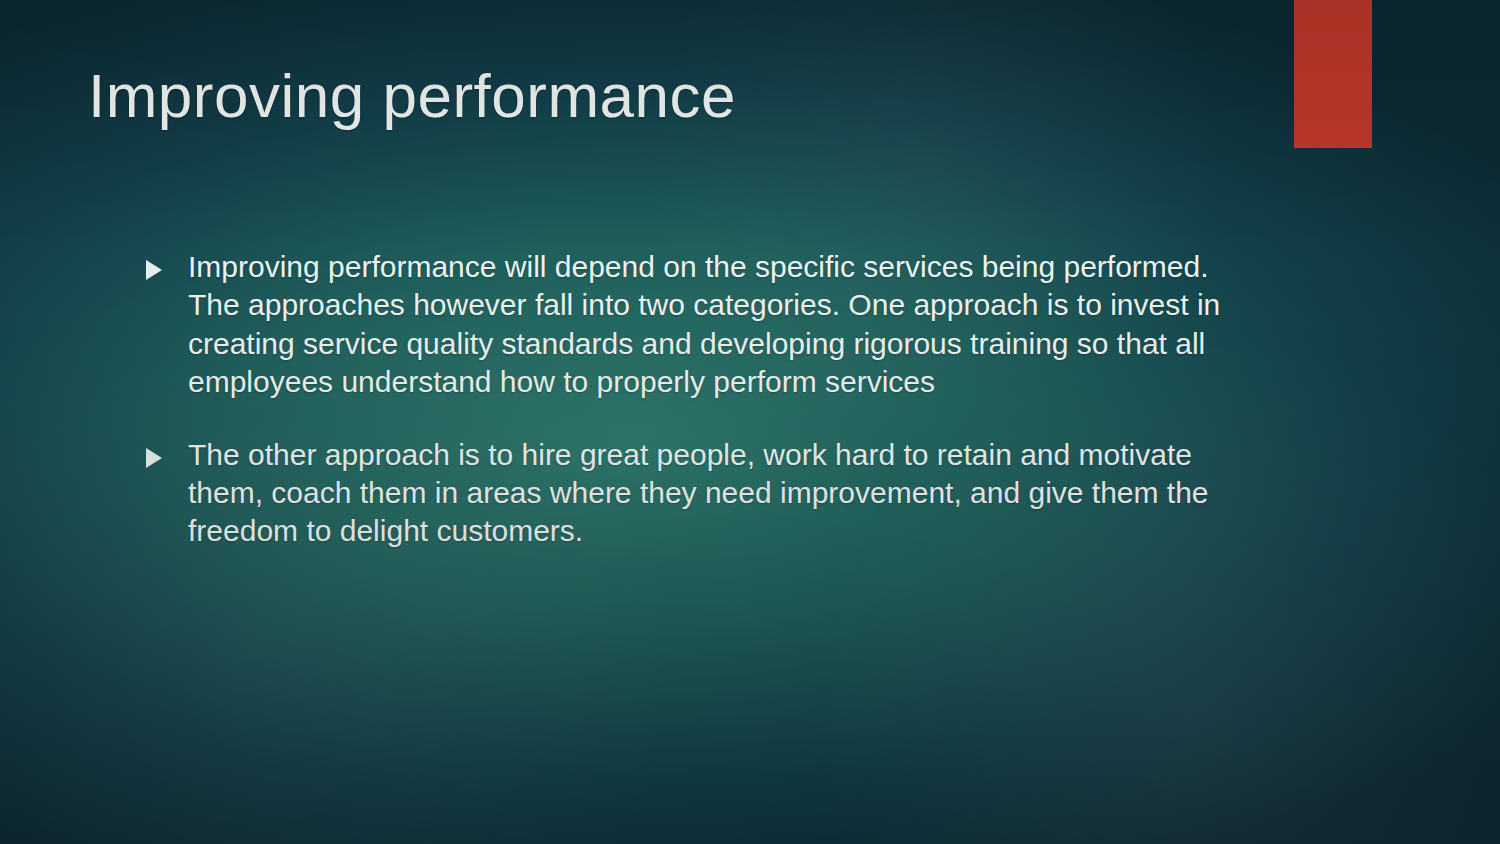Improving performance
Improving performance will depend on the specific services being performed. The approaches however fall into two categories. One approach is to invest in creating service quality standards and developing rigorous training so that all employees understand how to properly perform services
The other approach is to hire great people, work hard to retain and motivate them, coach them in areas where they need improvement, and give them the freedom to delight customers.